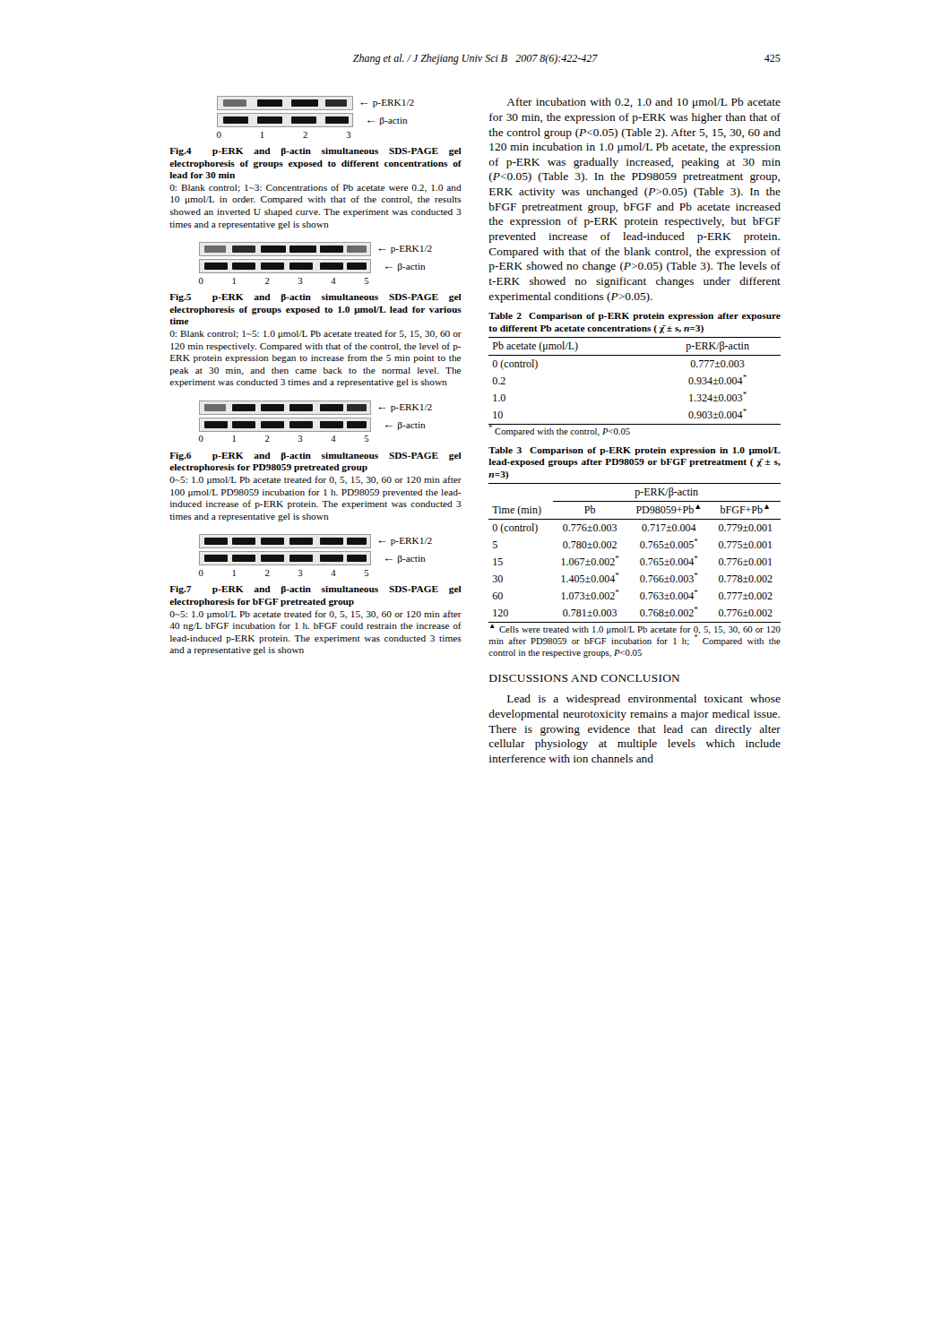Zhang et al. / J Zhejiang Univ Sci B 2007 8(6):422-427 425
← p-ERK1/2
← β-actin
0123
Fig.4 p-ERK and β-actin simultaneous SDS-PAGE gel electrophoresis of groups exposed to different concentrations of lead for 30 min
0: Blank control; 1~3: Concentrations of Pb acetate were 0.2, 1.0 and 10 μmol/L in order. Compared with that of the control, the results showed an inverted U shaped curve. The experiment was conducted 3 times and a representative gel is shown
← p-ERK1/2
← β-actin
012345
Fig.5 p-ERK and β-actin simultaneous SDS-PAGE gel electrophoresis of groups exposed to 1.0 μmol/L lead for various time
0: Blank control; 1~5: 1.0 μmol/L Pb acetate treated for 5, 15, 30, 60 or 120 min respectively. Compared with that of the control, the level of p-ERK protein expression began to increase from the 5 min point to the peak at 30 min, and then came back to the normal level. The experiment was conducted 3 times and a representative gel is shown
← p-ERK1/2
← β-actin
012345
Fig.6 p-ERK and β-actin simultaneous SDS-PAGE gel electrophoresis for PD98059 pretreated group
0~5: 1.0 μmol/L Pb acetate treated for 0, 5, 15, 30, 60 or 120 min after 100 μmol/L PD98059 incubation for 1 h. PD98059 prevented the lead-induced increase of p-ERK protein. The experiment was conducted 3 times and a representative gel is shown
← p-ERK1/2
← β-actin
012345
Fig.7 p-ERK and β-actin simultaneous SDS-PAGE gel electrophoresis for bFGF pretreated group
0~5: 1.0 μmol/L Pb acetate treated for 0, 5, 15, 30, 60 or 120 min after 40 ng/L bFGF incubation for 1 h. bFGF could restrain the increase of lead-induced p-ERK protein. The experiment was conducted 3 times and a representative gel is shown
After incubation with 0.2, 1.0 and 10 μmol/L Pb acetate for 30 min, the expression of p-ERK was higher than that of the control group (P<0.05) (Table 2). After 5, 15, 30, 60 and 120 min incubation in 1.0 μmol/L Pb acetate, the expression of p-ERK was gradually increased, peaking at 30 min (P<0.05) (Table 3). In the PD98059 pretreatment group, ERK activity was unchanged (P>0.05) (Table 3). In the bFGF pretreatment group, bFGF and Pb acetate increased the expression of p-ERK protein respectively, but bFGF prevented increase of lead-induced p-ERK protein. Compared with that of the blank control, the expression of p-ERK showed no change (P>0.05) (Table 3). The levels of t-ERK showed no significant changes under different experimental conditions (P>0.05).
Table 2 Comparison of p-ERK protein expression after exposure to different Pb acetate concentrations ( χ̄ ± s, n=3)
| Pb acetate (μmol/L) | p-ERK/β-actin |
| --- | --- |
| 0 (control) | 0.777±0.003 |
| 0.2 | 0.934±0.004 * |
| 1.0 | 1.324±0.003 * |
| 10 | 0.903±0.004 * |
* Compared with the control, P<0.05
Table 3 Comparison of p-ERK protein expression in 1.0 μmol/L lead-exposed groups after PD98059 or bFGF pretreatment ( χ̄ ± s, n=3)
| Time (min) | p-ERK/β-actin |
| --- | --- |
| Pb | PD98059+Pb ▲ | bFGF+Pb ▲ |
| 0 (control) | 0.776±0.003 | 0.717±0.004 | 0.779±0.001 |
| 5 | 0.780±0.002 | 0.765±0.005 * | 0.775±0.001 |
| 15 | 1.067±0.002 * | 0.765±0.004 * | 0.776±0.001 |
| 30 | 1.405±0.004 * | 0.766±0.003 * | 0.778±0.002 |
| 60 | 1.073±0.002 * | 0.763±0.004 * | 0.777±0.002 |
| 120 | 0.781±0.003 | 0.768±0.002 * | 0.776±0.002 |
▲ Cells were treated with 1.0 μmol/L Pb acetate for 0, 5, 15, 30, 60 or 120 min after PD98059 or bFGF incubation for 1 h; * Compared with the control in the respective groups, P<0.05
DISCUSSIONS AND CONCLUSION
Lead is a widespread environmental toxicant whose developmental neurotoxicity remains a major medical issue. There is growing evidence that lead can directly alter cellular physiology at multiple levels which include interference with ion channels and